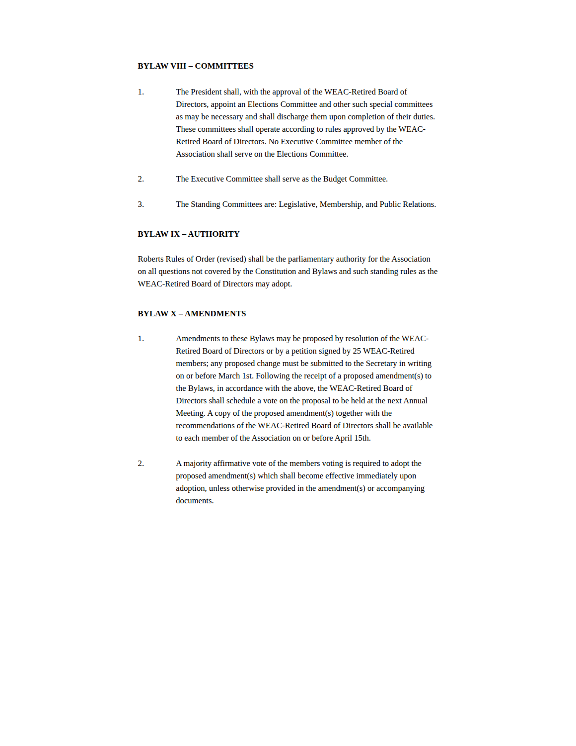BYLAW VIII – COMMITTEES
1. The President shall, with the approval of the WEAC-Retired Board of Directors, appoint an Elections Committee and other such special committees as may be necessary and shall discharge them upon completion of their duties. These committees shall operate according to rules approved by the WEAC-Retired Board of Directors. No Executive Committee member of the Association shall serve on the Elections Committee.
2. The Executive Committee shall serve as the Budget Committee.
3. The Standing Committees are: Legislative, Membership, and Public Relations.
BYLAW IX – AUTHORITY
Roberts Rules of Order (revised) shall be the parliamentary authority for the Association on all questions not covered by the Constitution and Bylaws and such standing rules as the WEAC-Retired Board of Directors may adopt.
BYLAW X – AMENDMENTS
1. Amendments to these Bylaws may be proposed by resolution of the WEAC-Retired Board of Directors or by a petition signed by 25 WEAC-Retired members; any proposed change must be submitted to the Secretary in writing on or before March 1st. Following the receipt of a proposed amendment(s) to the Bylaws, in accordance with the above, the WEAC-Retired Board of Directors shall schedule a vote on the proposal to be held at the next Annual Meeting. A copy of the proposed amendment(s) together with the recommendations of the WEAC-Retired Board of Directors shall be available to each member of the Association on or before April 15th.
2. A majority affirmative vote of the members voting is required to adopt the proposed amendment(s) which shall become effective immediately upon adoption, unless otherwise provided in the amendment(s) or accompanying documents.